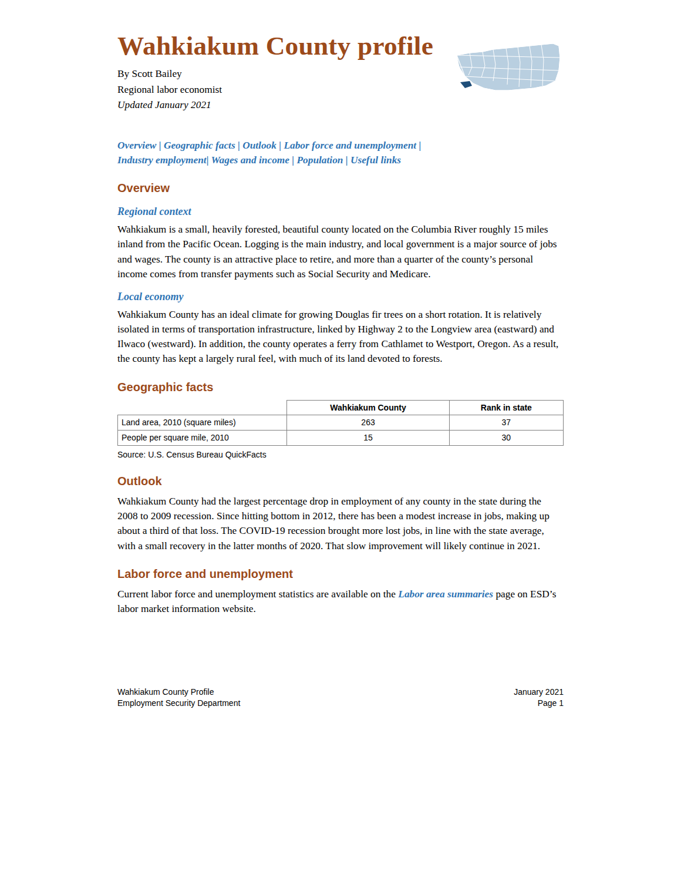Wahkiakum County profile
By Scott Bailey
Regional labor economist
Updated January 2021
Overview | Geographic facts | Outlook | Labor force and unemployment |
Industry employment| Wages and income | Population | Useful links
Overview
Regional context
Wahkiakum is a small, heavily forested, beautiful county located on the Columbia River roughly 15 miles inland from the Pacific Ocean. Logging is the main industry, and local government is a major source of jobs and wages. The county is an attractive place to retire, and more than a quarter of the county’s personal income comes from transfer payments such as Social Security and Medicare.
Local economy
Wahkiakum County has an ideal climate for growing Douglas fir trees on a short rotation. It is relatively isolated in terms of transportation infrastructure, linked by Highway 2 to the Longview area (eastward) and Ilwaco (westward). In addition, the county operates a ferry from Cathlamet to Westport, Oregon. As a result, the county has kept a largely rural feel, with much of its land devoted to forests.
Geographic facts
| | Wahkiakum County | Rank in state |
| --- | --- | --- |
| Land area, 2010 (square miles) | 263 | 37 |
| People per square mile, 2010 | 15 | 30 |
Source: U.S. Census Bureau QuickFacts
Outlook
Wahkiakum County had the largest percentage drop in employment of any county in the state during the 2008 to 2009 recession. Since hitting bottom in 2012, there has been a modest increase in jobs, making up about a third of that loss. The COVID-19 recession brought more lost jobs, in line with the state average, with a small recovery in the latter months of 2020. That slow improvement will likely continue in 2021.
Labor force and unemployment
Current labor force and unemployment statistics are available on the Labor area summaries page on ESD’s labor market information website.
| Wahkiakum County Profile | January 2021 |
| Employment Security Department | Page 1 |